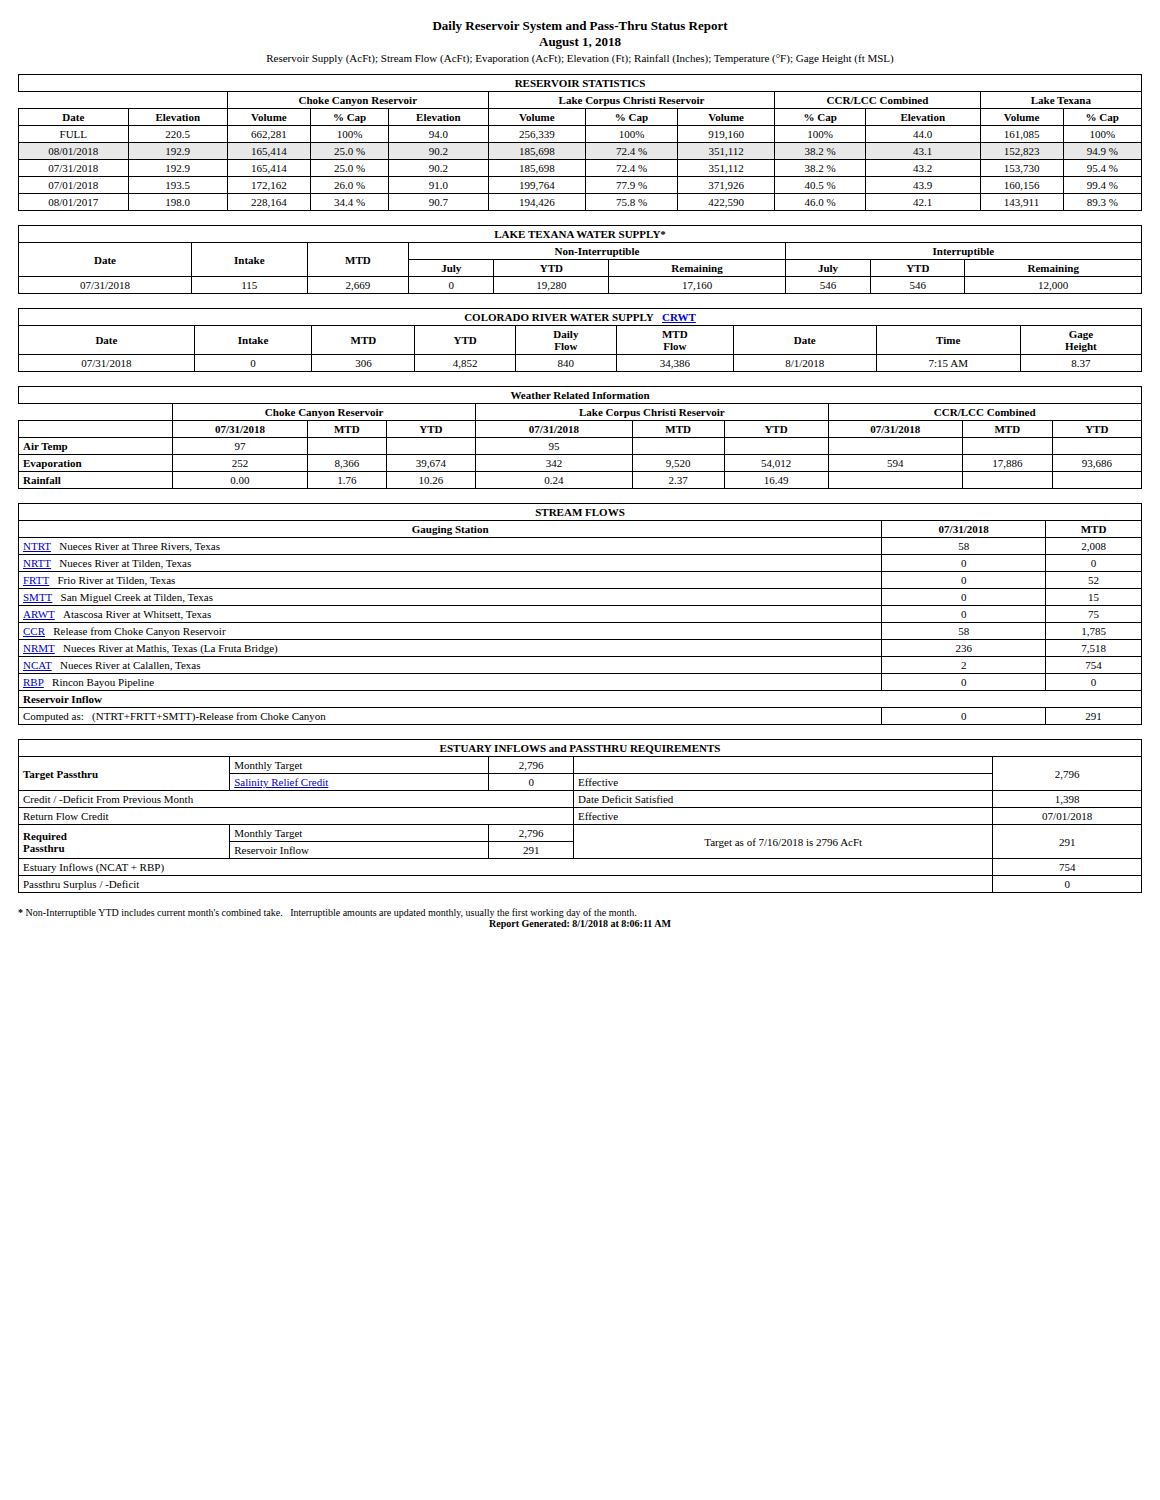Daily Reservoir System and Pass-Thru Status Report
August 1, 2018
Reservoir Supply (AcFt); Stream Flow (AcFt); Evaporation (AcFt); Elevation (Ft); Rainfall (Inches); Temperature (°F); Gage Height (ft MSL)
| RESERVOIR STATISTICS |
| --- |
| | Choke Canyon Reservoir | Lake Corpus Christi Reservoir | CCR/LCC Combined | Lake Texana |
| Date | Elevation | Volume | % Cap | Elevation | Volume | % Cap | Volume | % Cap | Elevation | Volume | % Cap |
| FULL | 220.5 | 662,281 | 100% | 94.0 | 256,339 | 100% | 919,160 | 100% | 44.0 | 161,085 | 100% |
| 08/01/2018 | 192.9 | 165,414 | 25.0 % | 90.2 | 185,698 | 72.4 % | 351,112 | 38.2 % | 43.1 | 152,823 | 94.9 % |
| 07/31/2018 | 192.9 | 165,414 | 25.0 % | 90.2 | 185,698 | 72.4 % | 351,112 | 38.2 % | 43.2 | 153,730 | 95.4 % |
| 07/01/2018 | 193.5 | 172,162 | 26.0 % | 91.0 | 199,764 | 77.9 % | 371,926 | 40.5 % | 43.9 | 160,156 | 99.4 % |
| 08/01/2017 | 198.0 | 228,164 | 34.4 % | 90.7 | 194,426 | 75.8 % | 422,590 | 46.0 % | 42.1 | 143,911 | 89.3 % |
| LAKE TEXANA WATER SUPPLY* |
| --- |
| Date | Intake | MTD | Non-Interruptible | Interruptible |
| July | YTD | Remaining | July | YTD | Remaining |
| 07/31/2018 | 115 | 2,669 | 0 | 19,280 | 17,160 | 546 | 546 | 12,000 |
| COLORADO RIVER WATER SUPPLY CRWT |
| --- |
| Date | Intake | MTD | YTD | Daily Flow | MTD Flow | Date | Time | Gage Height |
| 07/31/2018 | 0 | 306 | 4,852 | 840 | 34,386 | 8/1/2018 | 7:15 AM | 8.37 |
| Weather Related Information |
| --- |
| | Choke Canyon Reservoir | Lake Corpus Christi Reservoir | CCR/LCC Combined |
| | 07/31/2018 | MTD | YTD | 07/31/2018 | MTD | YTD | 07/31/2018 | MTD | YTD |
| Air Temp | 97 | | | 95 | | | | | |
| Evaporation | 252 | 8,366 | 39,674 | 342 | 9,520 | 54,012 | 594 | 17,886 | 93,686 |
| Rainfall | 0.00 | 1.76 | 10.26 | 0.24 | 2.37 | 16.49 | | | |
| STREAM FLOWS |
| --- |
| Gauging Station | 07/31/2018 | MTD |
| NTRT Nueces River at Three Rivers, Texas | 58 | 2,008 |
| NRTT Nueces River at Tilden, Texas | 0 | 0 |
| FRTT Frio River at Tilden, Texas | 0 | 52 |
| SMTT San Miguel Creek at Tilden, Texas | 0 | 15 |
| ARWT Atascosa River at Whitsett, Texas | 0 | 75 |
| CCR Release from Choke Canyon Reservoir | 58 | 1,785 |
| NRMT Nueces River at Mathis, Texas (La Fruta Bridge) | 236 | 7,518 |
| NCAT Nueces River at Calallen, Texas | 2 | 754 |
| RBP Rincon Bayou Pipeline | 0 | 0 |
| Reservoir Inflow |
| Computed as: (NTRT+FRTT+SMTT)-Release from Choke Canyon | 0 | 291 |
| ESTUARY INFLOWS and PASSTHRU REQUIREMENTS |
| --- |
| Target Passthru | Monthly Target | 2,796 | | 2,796 |
| Salinity Relief Credit | 0 | Effective |
| Credit / -Deficit From Previous Month | Date Deficit Satisfied | 1,398 |
| Return Flow Credit | Effective | 07/01/2018 |
| Required Passthru | Monthly Target | 2,796 | Target as of 7/16/2018 is 2796 AcFt | 291 |
| Reservoir Inflow | 291 |
| Estuary Inflows (NCAT + RBP) | 754 |
| Passthru Surplus / -Deficit | 0 |
* Non-Interruptible YTD includes current month's combined take. Interruptible amounts are updated monthly, usually the first working day of the month.
Report Generated: 8/1/2018 at 8:06:11 AM